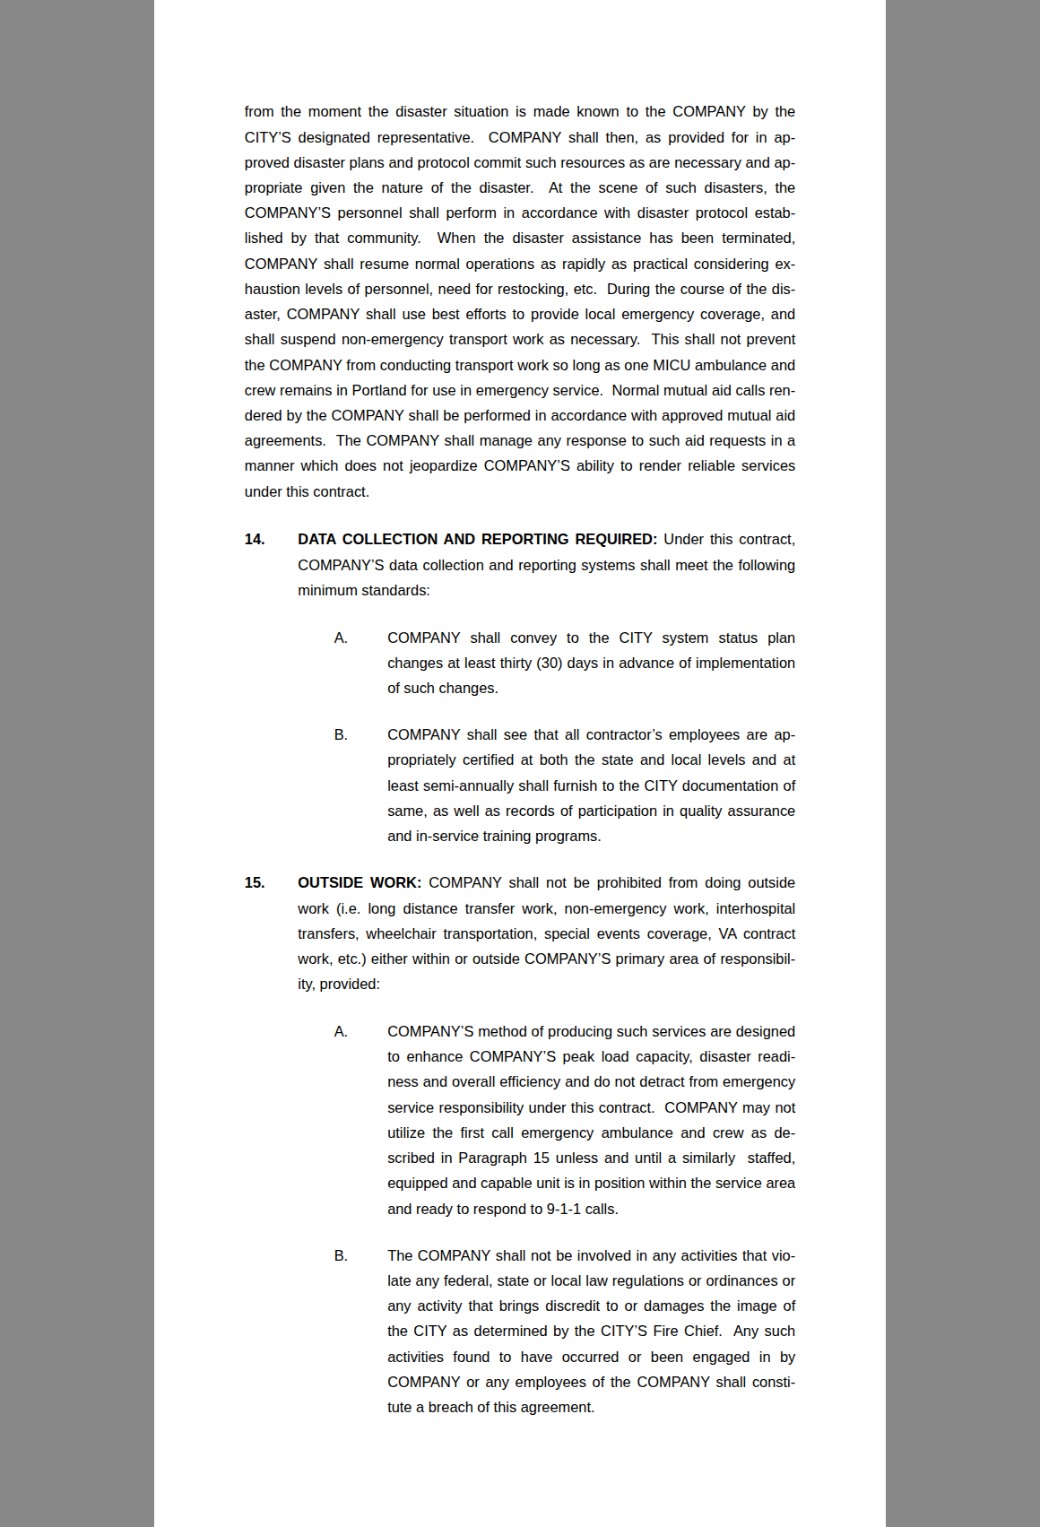from the moment the disaster situation is made known to the COMPANY by the CITY’S designated representative. COMPANY shall then, as provided for in approved disaster plans and protocol commit such resources as are necessary and appropriate given the nature of the disaster. At the scene of such disasters, the COMPANY’S personnel shall perform in accordance with disaster protocol established by that community. When the disaster assistance has been terminated, COMPANY shall resume normal operations as rapidly as practical considering exhaustion levels of personnel, need for restocking, etc. During the course of the disaster, COMPANY shall use best efforts to provide local emergency coverage, and shall suspend non-emergency transport work as necessary. This shall not prevent the COMPANY from conducting transport work so long as one MICU ambulance and crew remains in Portland for use in emergency service. Normal mutual aid calls rendered by the COMPANY shall be performed in accordance with approved mutual aid agreements. The COMPANY shall manage any response to such aid requests in a manner which does not jeopardize COMPANY’S ability to render reliable services under this contract.
14.
DATA COLLECTION AND REPORTING REQUIRED: Under this contract, COMPANY’S data collection and reporting systems shall meet the following minimum standards:
A.
COMPANY shall convey to the CITY system status plan changes at least thirty (30) days in advance of implementation of such changes.
B.
COMPANY shall see that all contractor’s employees are appropriately certified at both the state and local levels and at least semi-annually shall furnish to the CITY documentation of same, as well as records of participation in quality assurance and in-service training programs.
15.
OUTSIDE WORK: COMPANY shall not be prohibited from doing outside work (i.e. long distance transfer work, non-emergency work, interhospital transfers, wheelchair transportation, special events coverage, VA contract work, etc.) either within or outside COMPANY’S primary area of responsibility, provided:
A.
COMPANY’S method of producing such services are designed to enhance COMPANY’S peak load capacity, disaster readiness and overall efficiency and do not detract from emergency service responsibility under this contract. COMPANY may not utilize the first call emergency ambulance and crew as described in Paragraph 15 unless and until a similarly staffed, equipped and capable unit is in position within the service area and ready to respond to 9-1-1 calls.
B.
The COMPANY shall not be involved in any activities that violate any federal, state or local law regulations or ordinances or any activity that brings discredit to or damages the image of the CITY as determined by the CITY’S Fire Chief. Any such activities found to have occurred or been engaged in by COMPANY or any employees of the COMPANY shall constitute a breach of this agreement.